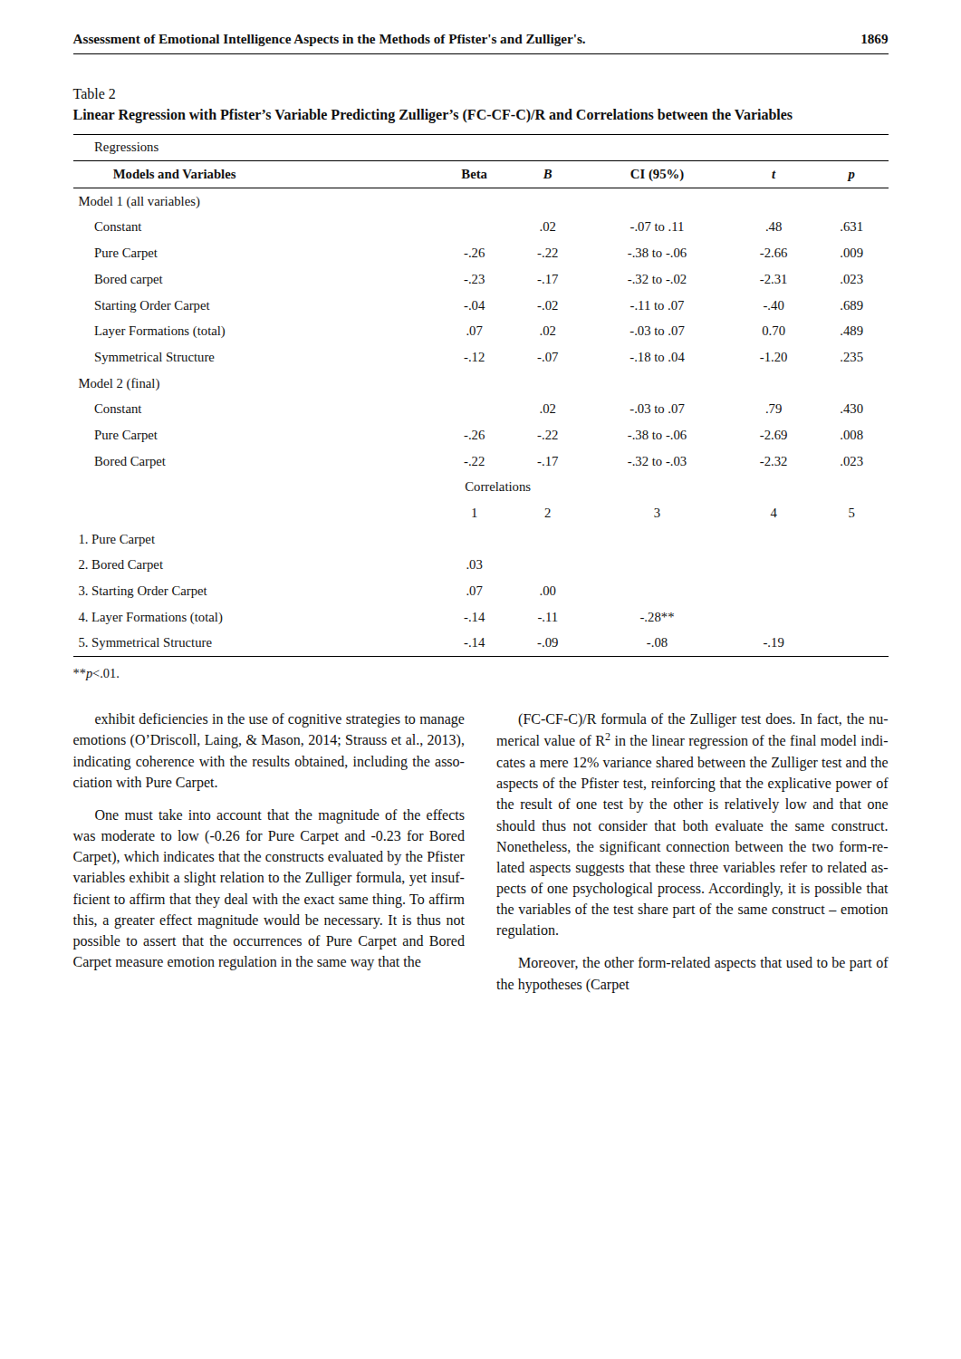Assessment of Emotional Intelligence Aspects in the Methods of Pfister's and Zulliger's. 1869
Table 2 Linear Regression with Pfister’s Variable Predicting Zulliger’s (FC-CF-C)/R and Correlations between the Variables
| Regressions |
| --- |
| Models and Variables | Beta | B | CI (95%) | t | p |
| Model 1 (all variables) | | | | | |
| Constant | | .02 | -.07 to .11 | .48 | .631 |
| Pure Carpet | -.26 | -.22 | -.38 to -.06 | -2.66 | .009 |
| Bored carpet | -.23 | -.17 | -.32 to -.02 | -2.31 | .023 |
| Starting Order Carpet | -.04 | -.02 | -.11 to .07 | -.40 | .689 |
| Layer Formations (total) | .07 | .02 | -.03 to .07 | 0.70 | .489 |
| Symmetrical Structure | -.12 | -.07 | -.18 to .04 | -1.20 | .235 |
| Model 2 (final) | | | | | |
| Constant | | .02 | -.03 to .07 | .79 | .430 |
| Pure Carpet | -.26 | -.22 | -.38 to -.06 | -2.69 | .008 |
| Bored Carpet | -.22 | -.17 | -.32 to -.03 | -2.32 | .023 |
| Correlations |
| | 1 | 2 | 3 | 4 | 5 |
| 1. Pure Carpet | | | | | |
| 2. Bored Carpet | .03 | | | | |
| 3. Starting Order Carpet | .07 | .00 | | | |
| 4. Layer Formations (total) | -.14 | -.11 | -.28** | | |
| 5. Symmetrical Structure | -.14 | -.09 | -.08 | -.19 | |
**p<.01.
exhibit deficiencies in the use of cognitive strategies to manage emotions (O’Driscoll, Laing, & Mason, 2014; Strauss et al., 2013), indicating coherence with the results obtained, including the association with Pure Carpet.
One must take into account that the magnitude of the effects was moderate to low (-0.26 for Pure Carpet and -0.23 for Bored Carpet), which indicates that the constructs evaluated by the Pfister variables exhibit a slight relation to the Zulliger formula, yet insufficient to affirm that they deal with the exact same thing. To affirm this, a greater effect magnitude would be necessary. It is thus not possible to assert that the occurrences of Pure Carpet and Bored Carpet measure emotion regulation in the same way that the
(FC-CF-C)/R formula of the Zulliger test does. In fact, the numerical value of R2 in the linear regression of the final model indicates a mere 12% variance shared between the Zulliger test and the aspects of the Pfister test, reinforcing that the explicative power of the result of one test by the other is relatively low and that one should thus not consider that both evaluate the same construct. Nonetheless, the significant connection between the two form-related aspects suggests that these three variables refer to related aspects of one psychological process. Accordingly, it is possible that the variables of the test share part of the same construct – emotion regulation.
Moreover, the other form-related aspects that used to be part of the hypotheses (Carpet